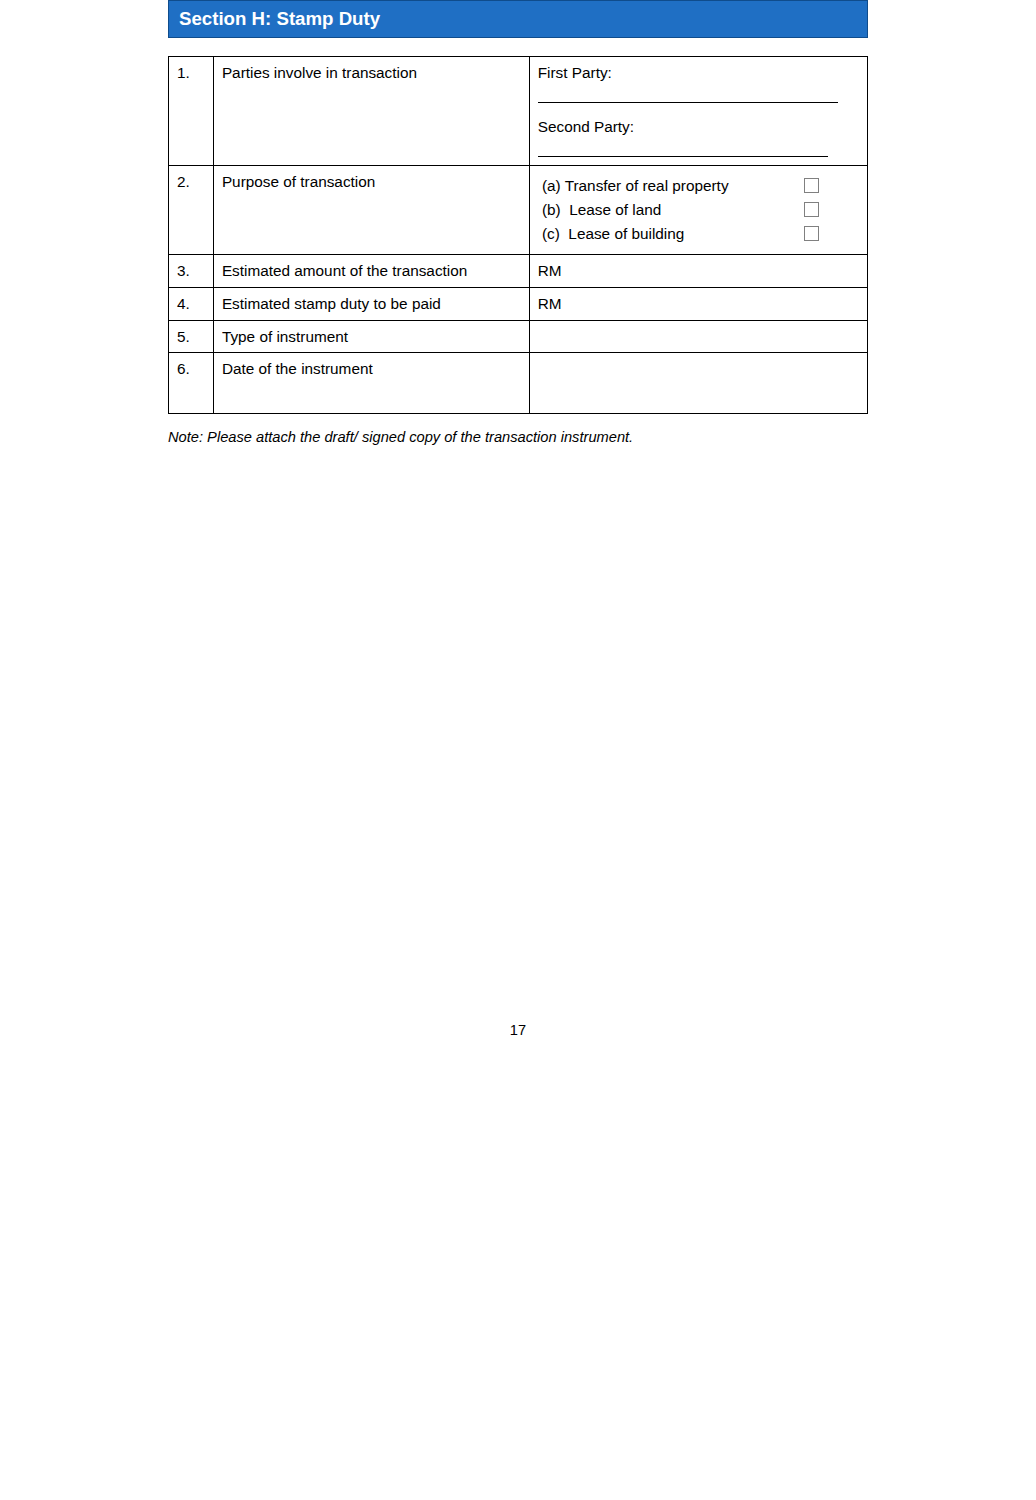Section H: Stamp Duty
| 1. | Parties involve in transaction | First Party: Second Party: |
| 2. | Purpose of transaction | (a) Transfer of real property (b) Lease of land (c) Lease of building |
| 3. | Estimated amount of the transaction | RM |
| 4. | Estimated stamp duty to be paid | RM |
| 5. | Type of instrument | |
| 6. | Date of the instrument | |
Note: Please attach the draft/ signed copy of the transaction instrument.
17